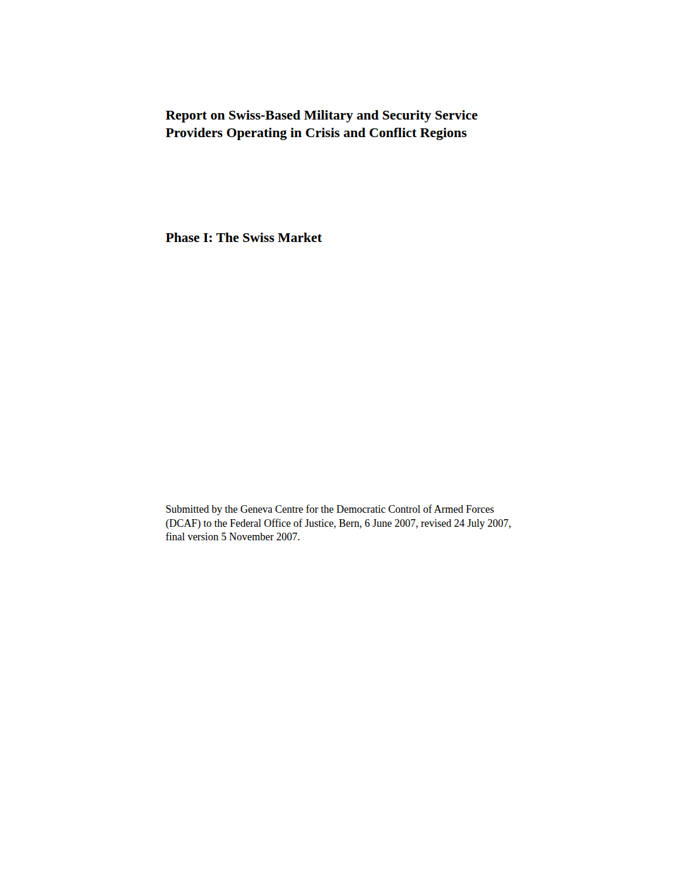Report on Swiss-Based Military and Security Service Providers Operating in Crisis and Conflict Regions
Phase I: The Swiss Market
Submitted by the Geneva Centre for the Democratic Control of Armed Forces (DCAF) to the Federal Office of Justice, Bern, 6 June 2007, revised 24 July 2007, final version 5 November 2007.